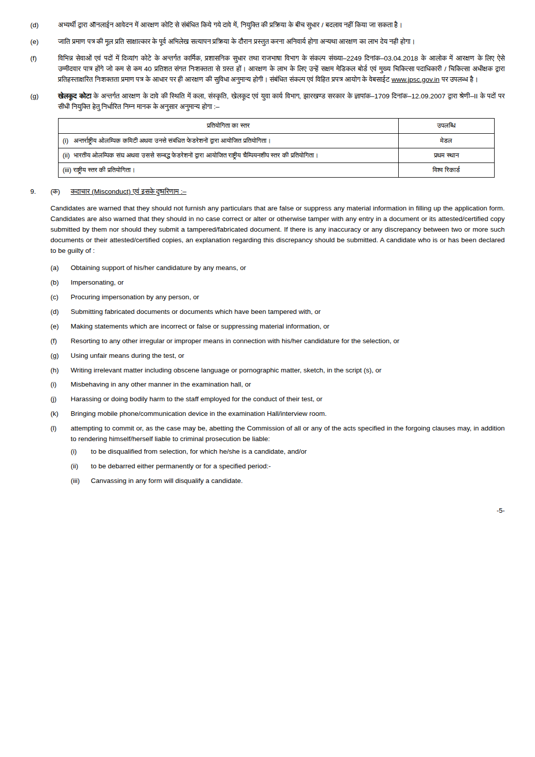(d)
अभ्यर्थी द्वारा ऑनलाईन आवेदन में आरक्षण कोटि से संबंधित किये गये दावे में, नियुक्ति की प्रक्रिया के बीच सुधार / बदलाव नहीं किया जा सकता है।
(e)
जाति प्रमाण पत्र की मूल प्रति साक्षात्कार के पूर्व अभिलेख सत्यापन प्रक्रिया के दौरान प्रस्तुत करना अनिवार्य होगा अन्यथा आरक्षण का लाभ देय नही होगा।
(f)
विभिन्न सेवाओं एवं पदों में दिव्यांग कोटे के अन्तर्गत कार्मिक, प्रशासनिक सुधार तथा राजभाषा विभाग के संकल्प संख्या–2249 दिनांक–03.04.2018 के आलोक में आरक्षण के लिए ऐसे उम्मीदवार पात्र होंगे जो कम से कम 40 प्रतिशत संगत निःशक्तता से ग्रस्त हों। आरक्षण के लाभ के लिए उन्हें सक्षम मेडिकल बोर्ड एवं मुख्य चिकित्सा पदाधिकारी / चिकित्सा अधीक्षक द्वारा प्रतिहस्ताक्षरित निःशक्तता प्रमाण पत्र के आधार पर ही आरक्षण की सुविधा अनुमान्य होगी। संबंधित संकल्प एवं विहित प्रपत्र आयोग के वेबसाईट www.jpsc.gov.in पर उपलब्ध है।
(g)
खेलकूद कोटा के अन्तर्गत आरक्षण के दावे की स्थिति में कला, संस्कृति, खेलकूद एवं युवा कार्य विभाग, झारखण्ड सरकार के ज्ञापांक–1709 दिनांक–12.09.2007 द्वारा श्रेणी–II के पदों पर सीधी नियुक्ति हेतु निर्धारित निम्न मानक के अनुसार अनुमान्य होगा :–
| प्रतियोगिता का स्तर | उपलब्धि |
| --- | --- |
| (i) अन्तर्राष्ट्रीय ओलम्पिक कमिटी अथवा उनसे संबंधित फेडरेशनों द्वारा आयोजित प्रतियोगिता। | मेडल |
| (ii) भारतीय ओलम्पिक संघ अथवा उससे सम्बद्ध फेडरेशनों द्वारा आयोजित राष्ट्रीय चैम्पियनशीप स्तर की प्रतियोगिता। | प्रथम स्थान |
| (iii) राष्ट्रीय स्तर की प्रतियोगिता। | विश्व रिकार्ड |
9.
(क)
कदाचार (Misconduct) एवं इसके दुष्परिणाम :–
Candidates are warned that they should not furnish any particulars that are false or suppress any material information in filling up the application form. Candidates are also warned that they should in no case correct or alter or otherwise tamper with any entry in a document or its attested/certified copy submitted by them nor should they submit a tampered/fabricated document. If there is any inaccuracy or any discrepancy between two or more such documents or their attested/certified copies, an explanation regarding this discrepancy should be submitted. A candidate who is or has been declared to be guilty of :
(a)
Obtaining support of his/her candidature by any means, or
(b)
Impersonating, or
(c)
Procuring impersonation by any person, or
(d)
Submitting fabricated documents or documents which have been tampered with, or
(e)
Making statements which are incorrect or false or suppressing material information, or
(f)
Resorting to any other irregular or improper means in connection with his/her candidature for the selection, or
(g)
Using unfair means during the test, or
(h)
Writing irrelevant matter including obscene language or pornographic matter, sketch, in the script (s), or
(i)
Misbehaving in any other manner in the examination hall, or
(j)
Harassing or doing bodily harm to the staff employed for the conduct of their test, or
(k)
Bringing mobile phone/communication device in the examination Hall/interview room.
(l)
attempting to commit or, as the case may be, abetting the Commission of all or any of the acts specified in the forgoing clauses may, in addition to rendering himself/herself liable to criminal prosecution be liable:
(i)
to be disqualified from selection, for which he/she is a candidate, and/or
(ii)
to be debarred either permanently or for a specified period:-
(iii)
Canvassing in any form will disqualify a candidate.
-5-